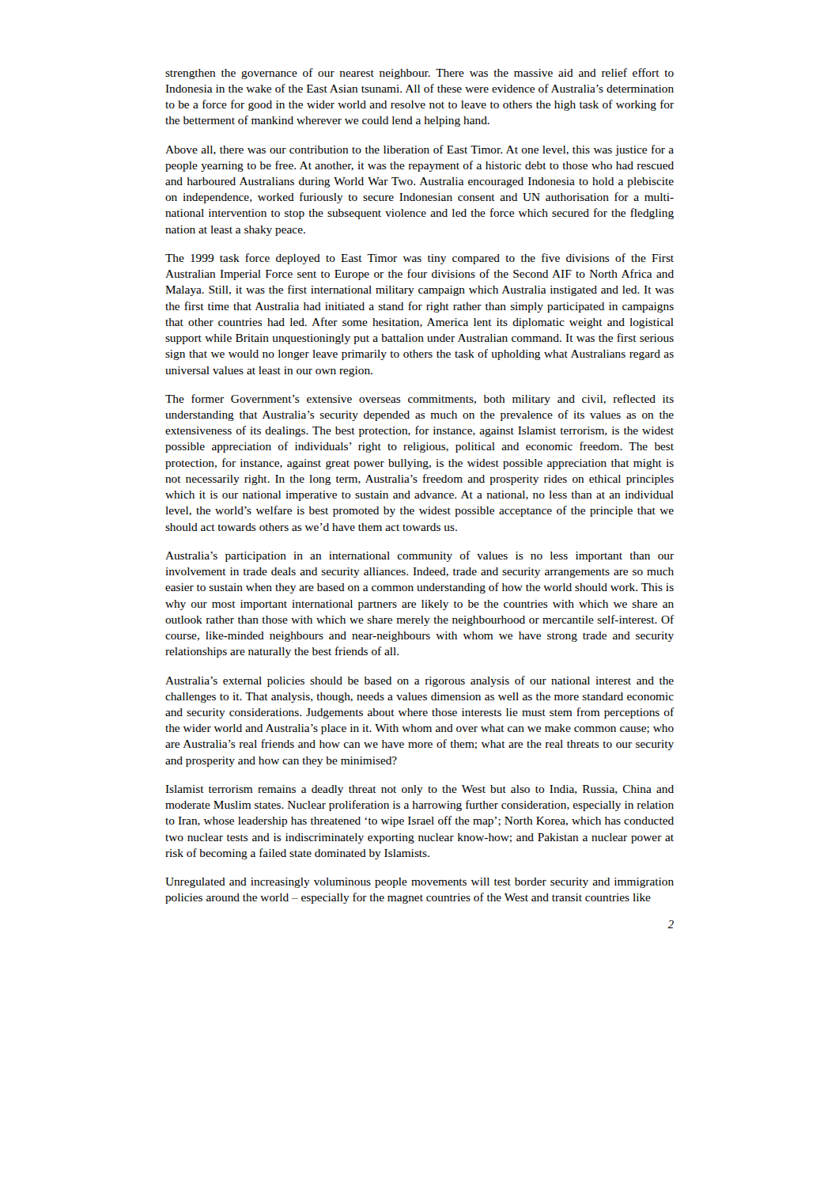strengthen the governance of our nearest neighbour. There was the massive aid and relief effort to Indonesia in the wake of the East Asian tsunami. All of these were evidence of Australia’s determination to be a force for good in the wider world and resolve not to leave to others the high task of working for the betterment of mankind wherever we could lend a helping hand.
Above all, there was our contribution to the liberation of East Timor. At one level, this was justice for a people yearning to be free. At another, it was the repayment of a historic debt to those who had rescued and harboured Australians during World War Two. Australia encouraged Indonesia to hold a plebiscite on independence, worked furiously to secure Indonesian consent and UN authorisation for a multi-national intervention to stop the subsequent violence and led the force which secured for the fledgling nation at least a shaky peace.
The 1999 task force deployed to East Timor was tiny compared to the five divisions of the First Australian Imperial Force sent to Europe or the four divisions of the Second AIF to North Africa and Malaya. Still, it was the first international military campaign which Australia instigated and led. It was the first time that Australia had initiated a stand for right rather than simply participated in campaigns that other countries had led. After some hesitation, America lent its diplomatic weight and logistical support while Britain unquestioningly put a battalion under Australian command. It was the first serious sign that we would no longer leave primarily to others the task of upholding what Australians regard as universal values at least in our own region.
The former Government’s extensive overseas commitments, both military and civil, reflected its understanding that Australia’s security depended as much on the prevalence of its values as on the extensiveness of its dealings. The best protection, for instance, against Islamist terrorism, is the widest possible appreciation of individuals’ right to religious, political and economic freedom. The best protection, for instance, against great power bullying, is the widest possible appreciation that might is not necessarily right. In the long term, Australia’s freedom and prosperity rides on ethical principles which it is our national imperative to sustain and advance. At a national, no less than at an individual level, the world’s welfare is best promoted by the widest possible acceptance of the principle that we should act towards others as we’d have them act towards us.
Australia’s participation in an international community of values is no less important than our involvement in trade deals and security alliances. Indeed, trade and security arrangements are so much easier to sustain when they are based on a common understanding of how the world should work. This is why our most important international partners are likely to be the countries with which we share an outlook rather than those with which we share merely the neighbourhood or mercantile self-interest. Of course, like-minded neighbours and near-neighbours with whom we have strong trade and security relationships are naturally the best friends of all.
Australia’s external policies should be based on a rigorous analysis of our national interest and the challenges to it. That analysis, though, needs a values dimension as well as the more standard economic and security considerations. Judgements about where those interests lie must stem from perceptions of the wider world and Australia’s place in it. With whom and over what can we make common cause; who are Australia’s real friends and how can we have more of them; what are the real threats to our security and prosperity and how can they be minimised?
Islamist terrorism remains a deadly threat not only to the West but also to India, Russia, China and moderate Muslim states. Nuclear proliferation is a harrowing further consideration, especially in relation to Iran, whose leadership has threatened ‘to wipe Israel off the map’; North Korea, which has conducted two nuclear tests and is indiscriminately exporting nuclear know-how; and Pakistan a nuclear power at risk of becoming a failed state dominated by Islamists.
Unregulated and increasingly voluminous people movements will test border security and immigration policies around the world – especially for the magnet countries of the West and transit countries like
2